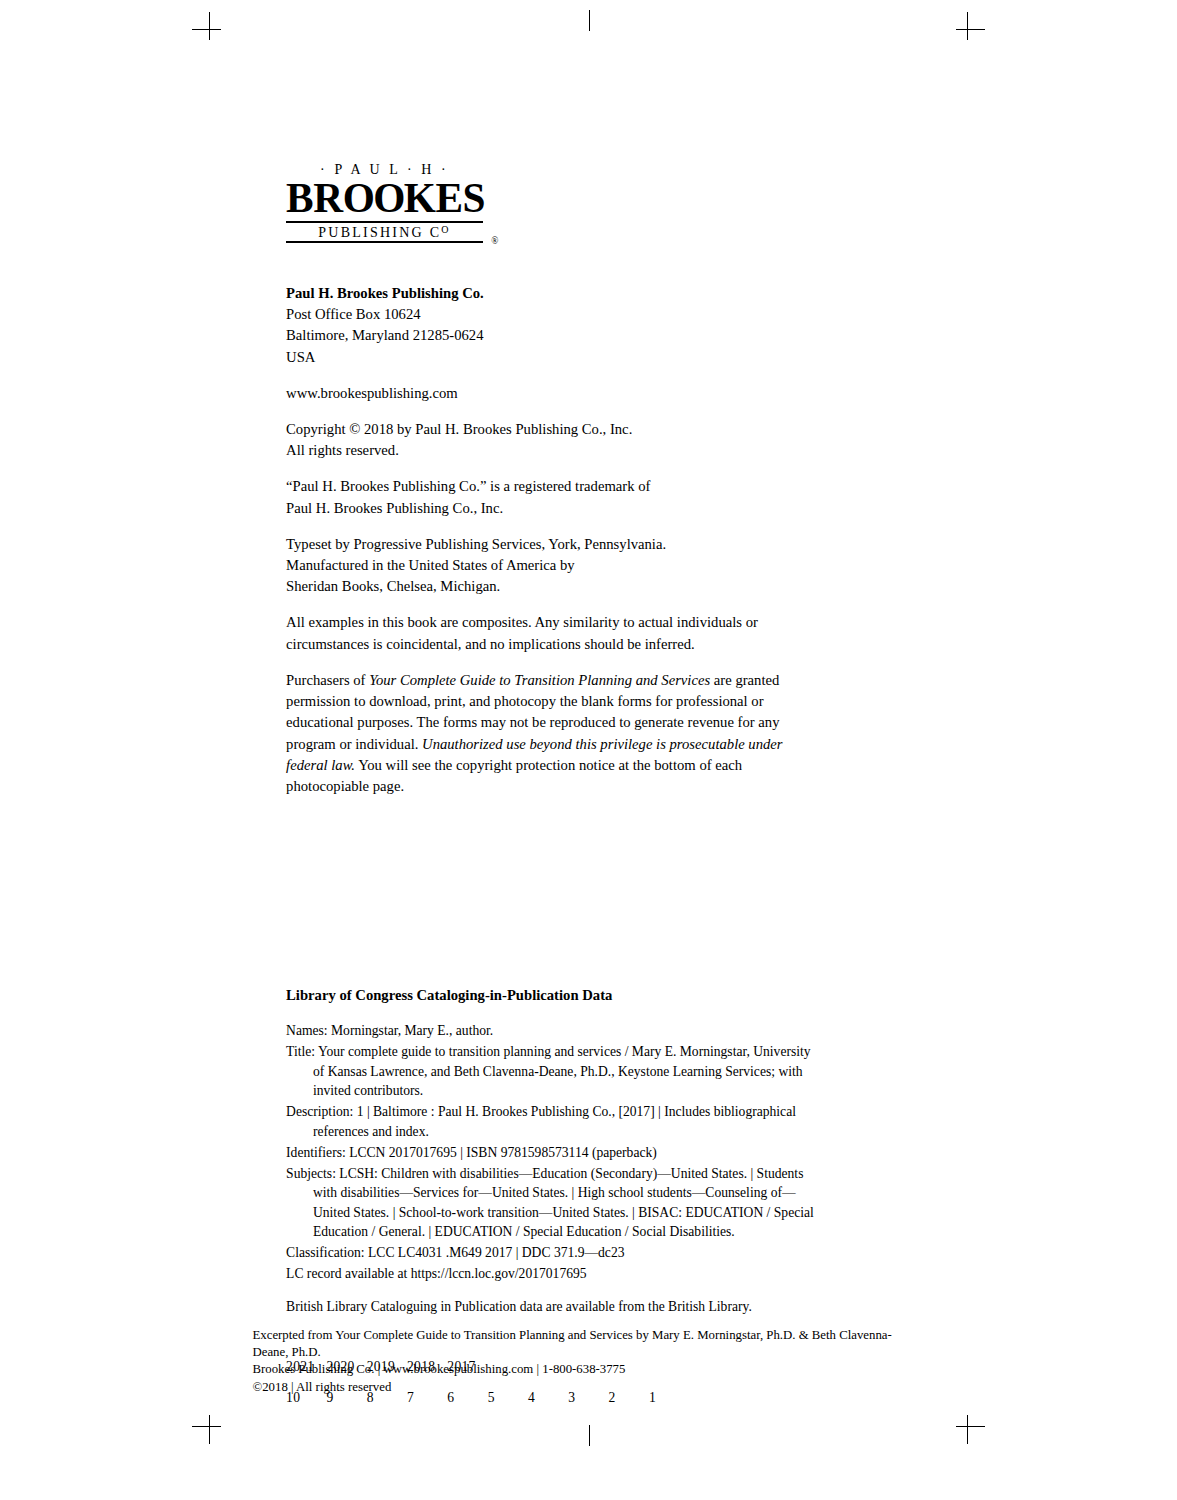· P A U L · H ·
BROOKES
PUBLISHING CO
®
Paul H. Brookes Publishing Co.
Post Office Box 10624
Baltimore, Maryland 21285-0624
USA
www.brookespublishing.com
Copyright © 2018 by Paul H. Brookes Publishing Co., Inc.
All rights reserved.
“Paul H. Brookes Publishing Co.” is a registered trademark of
Paul H. Brookes Publishing Co., Inc.
Typeset by Progressive Publishing Services, York, Pennsylvania.
Manufactured in the United States of America by
Sheridan Books, Chelsea, Michigan.
All examples in this book are composites. Any similarity to actual individuals or circumstances is coincidental, and no implications should be inferred.
Purchasers of Your Complete Guide to Transition Planning and Services are granted permission to download, print, and photocopy the blank forms for professional or educational purposes. The forms may not be reproduced to generate revenue for any program or individual. Unauthorized use beyond this privilege is prosecutable under federal law. You will see the copyright protection notice at the bottom of each photocopiable page.
Library of Congress Cataloging-in-Publication Data
Names: Morningstar, Mary E., author.
Title: Your complete guide to transition planning and services / Mary E. Morningstar, University of Kansas Lawrence, and Beth Clavenna-Deane, Ph.D., Keystone Learning Services; with invited contributors.
Description: 1 | Baltimore : Paul H. Brookes Publishing Co., [2017] | Includes bibliographical references and index.
Identifiers: LCCN 2017017695 | ISBN 9781598573114 (paperback)
Subjects: LCSH: Children with disabilities—Education (Secondary)—United States. | Students with disabilities—Services for—United States. | High school students—Counseling of—United States. | School-to-work transition—United States. | BISAC: EDUCATION / Special Education / General. | EDUCATION / Special Education / Social Disabilities.
Classification: LCC LC4031 .M649 2017 | DDC 371.9—dc23
LC record available at https://lccn.loc.gov/2017017695
British Library Cataloguing in Publication data are available from the British Library.
20212020201920182017
10987654321
Excerpted from Your Complete Guide to Transition Planning and Services by Mary E. Morningstar, Ph.D. & Beth Clavenna-Deane, Ph.D.
Brookes Publishing Co. | www.brookespublishing.com | 1-800-638-3775
©2018 | All rights reserved